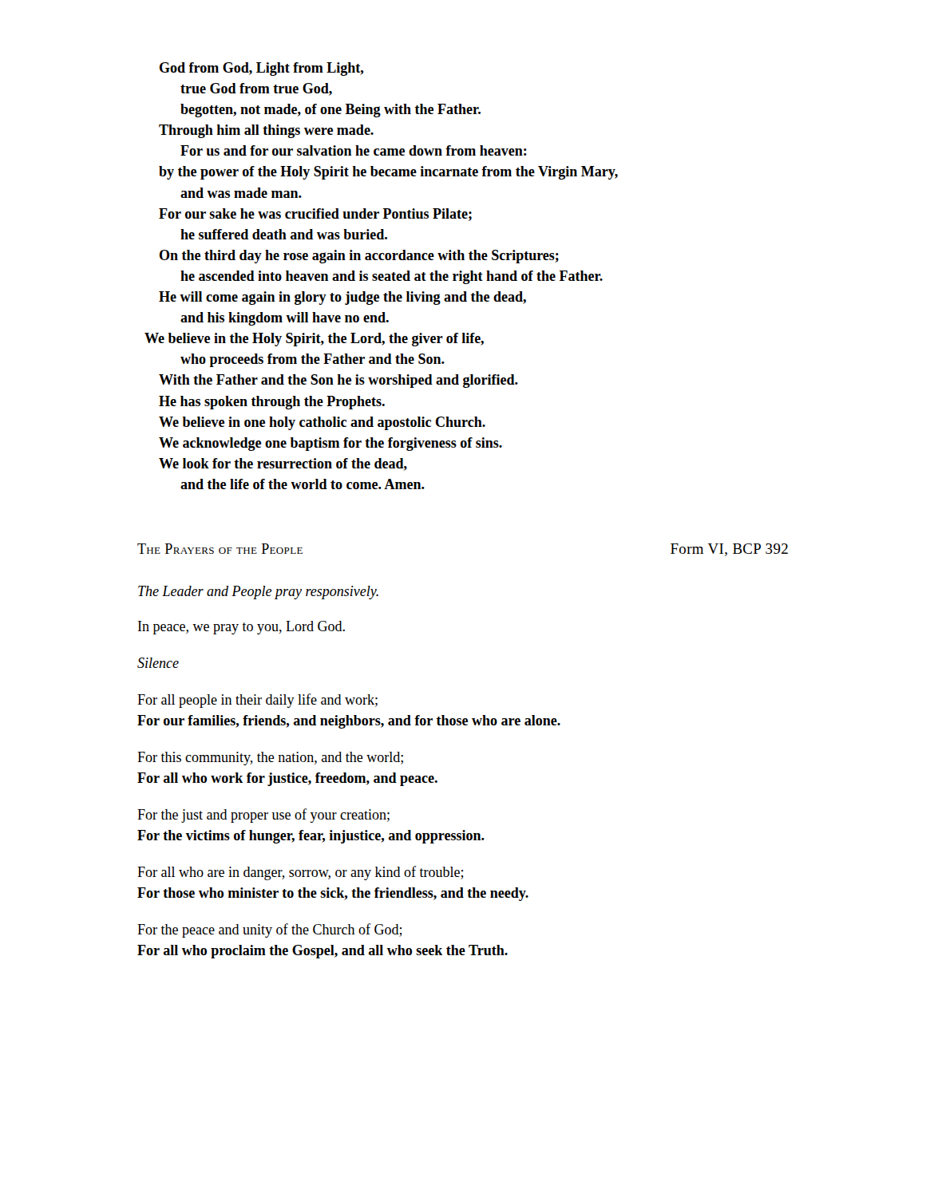God from God, Light from Light,
true God from true God,
begotten, not made, of one Being with the Father.
Through him all things were made.
For us and for our salvation he came down from heaven:
by the power of the Holy Spirit he became incarnate from the Virgin Mary,
and was made man.
For our sake he was crucified under Pontius Pilate;
he suffered death and was buried.
On the third day he rose again in accordance with the Scriptures;
he ascended into heaven and is seated at the right hand of the Father.
He will come again in glory to judge the living and the dead,
and his kingdom will have no end.
We believe in the Holy Spirit, the Lord, the giver of life,
who proceeds from the Father and the Son.
With the Father and the Son he is worshiped and glorified.
He has spoken through the Prophets.
We believe in one holy catholic and apostolic Church.
We acknowledge one baptism for the forgiveness of sins.
We look for the resurrection of the dead,
and the life of the world to come. Amen.
The Prayers of the People Form VI, BCP 392
The Leader and People pray responsively.
In peace, we pray to you, Lord God.
Silence
For all people in their daily life and work;
For our families, friends, and neighbors, and for those who are alone.
For this community, the nation, and the world;
For all who work for justice, freedom, and peace.
For the just and proper use of your creation;
For the victims of hunger, fear, injustice, and oppression.
For all who are in danger, sorrow, or any kind of trouble;
For those who minister to the sick, the friendless, and the needy.
For the peace and unity of the Church of God;
For all who proclaim the Gospel, and all who seek the Truth.